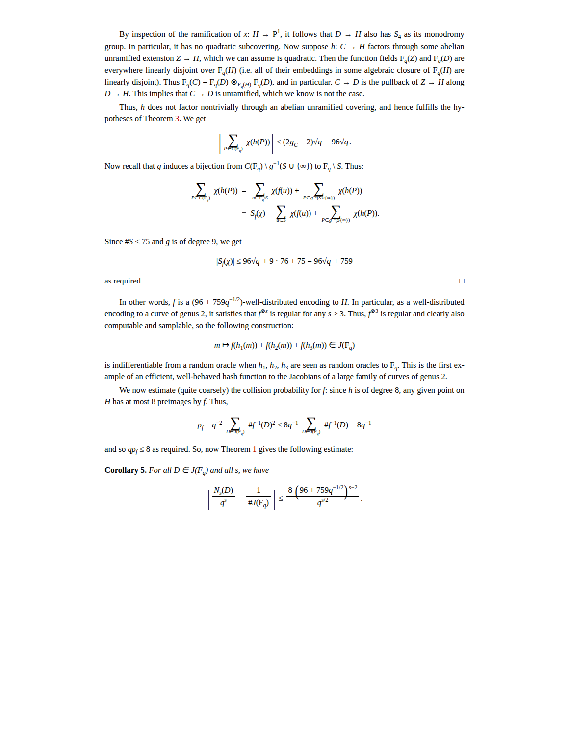By inspection of the ramification of x: H → P1, it follows that D → H also has S4 as its monodromy group. In particular, it has no quadratic subcovering. Now suppose h: C → H factors through some abelian unramified extension Z → H, which we can assume is quadratic. Then the function fields Fq(Z) and Fq(D) are everywhere linearly disjoint over Fq(H) (i.e. all of their embeddings in some algebraic closure of Fq(H) are linearly disjoint). Thus Fq(C) = Fq(D) ⊗Fq(H) Fq(D), and in particular, C → D is the pullback of Z → H along D → H. This implies that C → D is unramified, which we know is not the case.
Thus, h does not factor nontrivially through an abelian unramified covering, and hence fulfills the hypotheses of Theorem 3. We get
|∑P∈C(Fq) χ(h(P))| ≤ (2gC − 2)√q = 96√q.
Now recall that g induces a bijection from C(Fq) \ g−1(S ∪ {∞}) to Fq \ S. Thus:
| ∑ P ∈ C ( F q ) χ ( h ( P )) | = | ∑ u ∈ F q \ S χ ( f ( u )) + ∑ P ∈ g −1 ( S ∪{∞}) χ ( h ( P )) |
| | = | S f ( χ ) − ∑ u ∈ S χ ( f ( u )) + ∑ P ∈ g −1 ( S {∞}) χ ( h ( P )). |
Since #S ≤ 75 and g is of degree 9, we get
|Sf(χ)| ≤ 96√q + 9 · 76 + 75 = 96√q + 759
as required. □
In other words, f is a (96 + 759q−1/2)-well-distributed encoding to H. In particular, as a well-distributed encoding to a curve of genus 2, it satisfies that f⊗s is regular for any s ≥ 3. Thus, f⊗3 is regular and clearly also computable and samplable, so the following construction:
m ↦ f(h1(m)) + f(h2(m)) + f(h3(m)) ∈ J(Fq)
is indifferentiable from a random oracle when h1, h2, h3 are seen as random oracles to Fq. This is the first example of an efficient, well-behaved hash function to the Jacobians of a large family of curves of genus 2.
We now estimate (quite coarsely) the collision probability for f: since h is of degree 8, any given point on H has at most 8 preimages by f. Thus,
ρf = q−2 ∑D∈J(Fq) #f−1(D)2 ≤ 8q−1 ∑D∈J(Fq) #f−1(D) = 8q−1
and so qρf ≤ 8 as required. So, now Theorem 1 gives the following estimate:
Corollary 5. For all D ∈ J(Fq) and all s, we have
|Ns(D) qs − 1#J(Fq)| ≤ 8 (96 + 759q−1/2)s−2 qs/2.